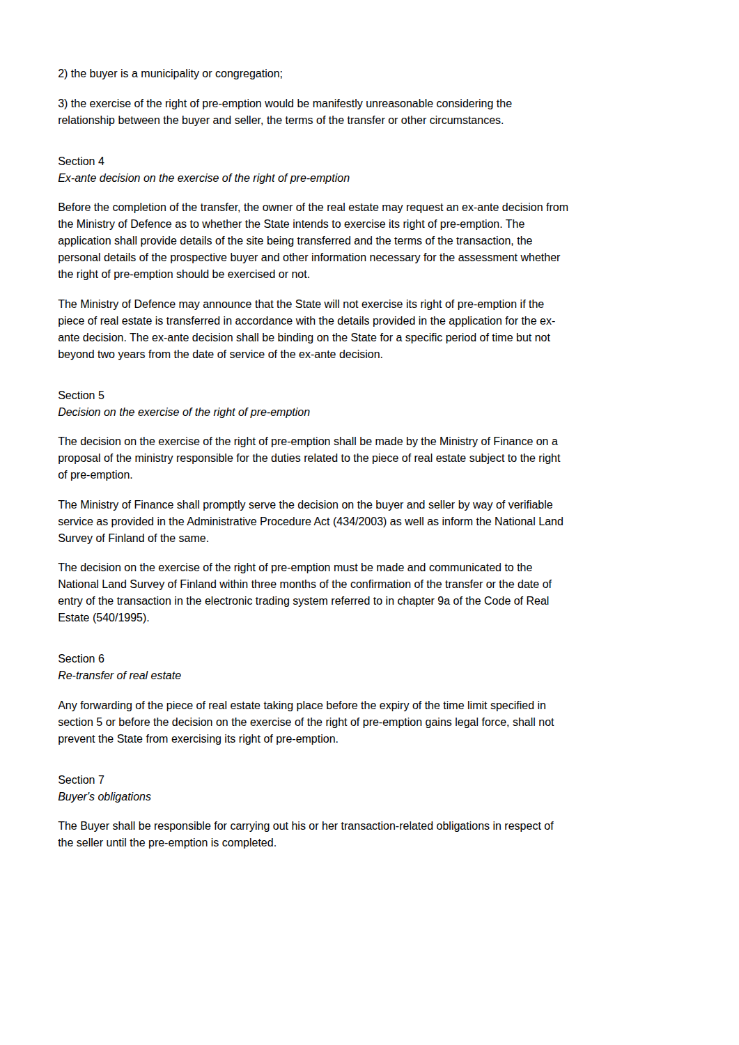2) the buyer is a municipality or congregation;
3) the exercise of the right of pre-emption would be manifestly unreasonable considering the relationship between the buyer and seller, the terms of the transfer or other circumstances.
Section 4
Ex-ante decision on the exercise of the right of pre-emption
Before the completion of the transfer, the owner of the real estate may request an ex-ante decision from the Ministry of Defence as to whether the State intends to exercise its right of pre-emption. The application shall provide details of the site being transferred and the terms of the transaction, the personal details of the prospective buyer and other information necessary for the assessment whether the right of pre-emption should be exercised or not.
The Ministry of Defence may announce that the State will not exercise its right of pre-emption if the piece of real estate is transferred in accordance with the details provided in the application for the ex-ante decision. The ex-ante decision shall be binding on the State for a specific period of time but not beyond two years from the date of service of the ex-ante decision.
Section 5
Decision on the exercise of the right of pre-emption
The decision on the exercise of the right of pre-emption shall be made by the Ministry of Finance on a proposal of the ministry responsible for the duties related to the piece of real estate subject to the right of pre-emption.
The Ministry of Finance shall promptly serve the decision on the buyer and seller by way of verifiable service as provided in the Administrative Procedure Act (434/2003) as well as inform the National Land Survey of Finland of the same.
The decision on the exercise of the right of pre-emption must be made and communicated to the National Land Survey of Finland within three months of the confirmation of the transfer or the date of entry of the transaction in the electronic trading system referred to in chapter 9a of the Code of Real Estate (540/1995).
Section 6
Re-transfer of real estate
Any forwarding of the piece of real estate taking place before the expiry of the time limit specified in section 5 or before the decision on the exercise of the right of pre-emption gains legal force, shall not prevent the State from exercising its right of pre-emption.
Section 7
Buyer's obligations
The Buyer shall be responsible for carrying out his or her transaction-related obligations in respect of the seller until the pre-emption is completed.